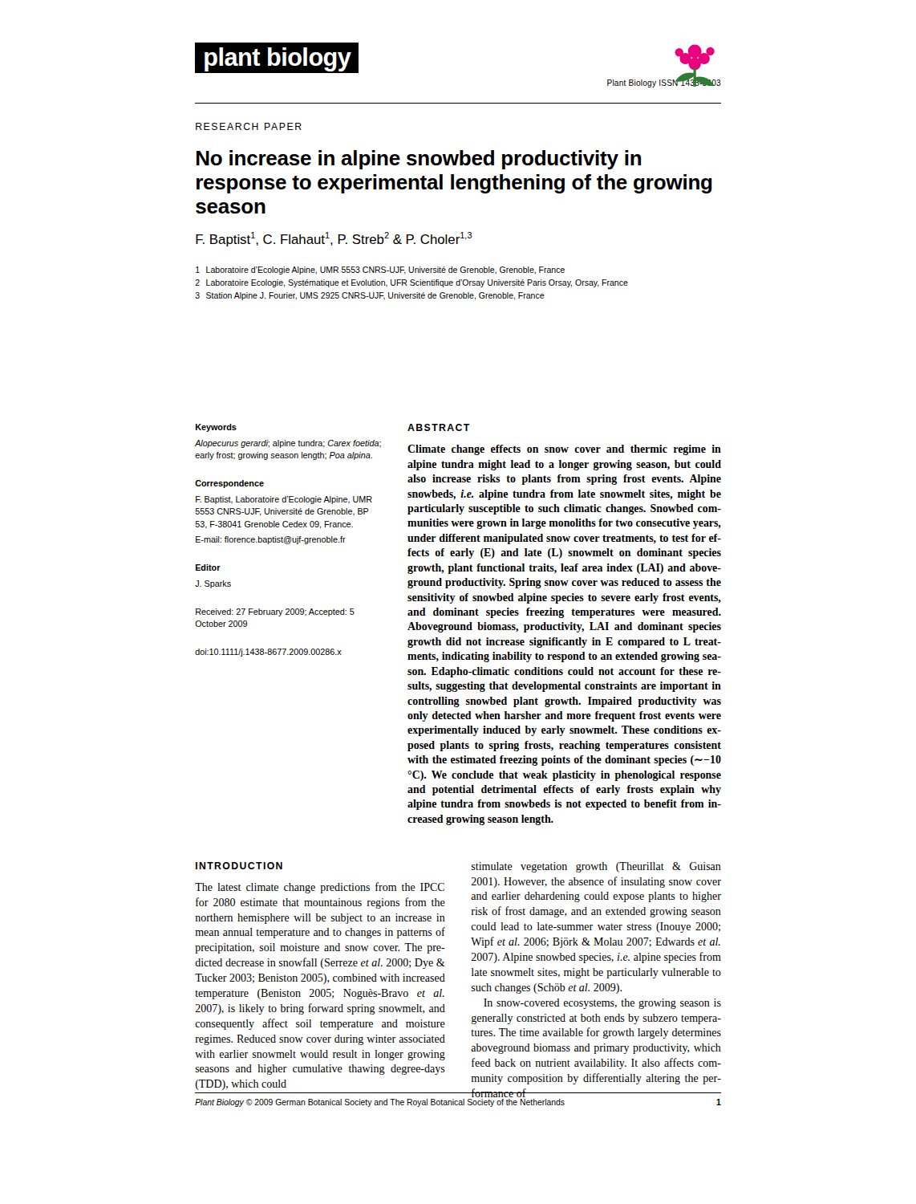plant biology
Plant Biology ISSN 1435-8603
RESEARCH PAPER
No increase in alpine snowbed productivity in response to experimental lengthening of the growing season
F. Baptist1, C. Flahaut1, P. Streb2 & P. Choler1,3
1 Laboratoire d’Ecologie Alpine, UMR 5553 CNRS-UJF, Université de Grenoble, Grenoble, France
2 Laboratoire Ecologie, Systématique et Evolution, UFR Scientifique d’Orsay Université Paris Orsay, Orsay, France
3 Station Alpine J. Fourier, UMS 2925 CNRS-UJF, Université de Grenoble, Grenoble, France
Keywords
Alopecurus gerardi; alpine tundra; Carex foetida; early frost; growing season length; Poa alpina.
Correspondence
F. Baptist, Laboratoire d’Ecologie Alpine, UMR 5553 CNRS-UJF, Université de Grenoble, BP 53, F-38041 Grenoble Cedex 09, France.
E-mail: florence.baptist@ujf-grenoble.fr
Editor
J. Sparks
Received: 27 February 2009; Accepted: 5 October 2009
doi:10.1111/j.1438-8677.2009.00286.x
ABSTRACT
Climate change effects on snow cover and thermic regime in alpine tundra might lead to a longer growing season, but could also increase risks to plants from spring frost events. Alpine snowbeds, i.e. alpine tundra from late snowmelt sites, might be particularly susceptible to such climatic changes. Snowbed communities were grown in large monoliths for two consecutive years, under different manipulated snow cover treatments, to test for effects of early (E) and late (L) snowmelt on dominant species growth, plant functional traits, leaf area index (LAI) and aboveground productivity. Spring snow cover was reduced to assess the sensitivity of snowbed alpine species to severe early frost events, and dominant species freezing temperatures were measured. Aboveground biomass, productivity, LAI and dominant species growth did not increase significantly in E compared to L treatments, indicating inability to respond to an extended growing season. Edapho-climatic conditions could not account for these results, suggesting that developmental constraints are important in controlling snowbed plant growth. Impaired productivity was only detected when harsher and more frequent frost events were experimentally induced by early snowmelt. These conditions exposed plants to spring frosts, reaching temperatures consistent with the estimated freezing points of the dominant species (∼−10 °C). We conclude that weak plasticity in phenological response and potential detrimental effects of early frosts explain why alpine tundra from snowbeds is not expected to benefit from increased growing season length.
INTRODUCTION
The latest climate change predictions from the IPCC for 2080 estimate that mountainous regions from the northern hemisphere will be subject to an increase in mean annual temperature and to changes in patterns of precipitation, soil moisture and snow cover. The predicted decrease in snowfall (Serreze et al. 2000; Dye & Tucker 2003; Beniston 2005), combined with increased temperature (Beniston 2005; Noguès-Bravo et al. 2007), is likely to bring forward spring snowmelt, and consequently affect soil temperature and moisture regimes. Reduced snow cover during winter associated with earlier snowmelt would result in longer growing seasons and higher cumulative thawing degree-days (TDD), which could
stimulate vegetation growth (Theurillat & Guisan 2001). However, the absence of insulating snow cover and earlier dehardening could expose plants to higher risk of frost damage, and an extended growing season could lead to late-summer water stress (Inouye 2000; Wipf et al. 2006; Björk & Molau 2007; Edwards et al. 2007). Alpine snowbed species, i.e. alpine species from late snowmelt sites, might be particularly vulnerable to such changes (Schöb et al. 2009).
In snow-covered ecosystems, the growing season is generally constricted at both ends by subzero temperatures. The time available for growth largely determines aboveground biomass and primary productivity, which feed back on nutrient availability. It also affects community composition by differentially altering the performance of
Plant Biology © 2009 German Botanical Society and The Royal Botanical Society of the Netherlands 1